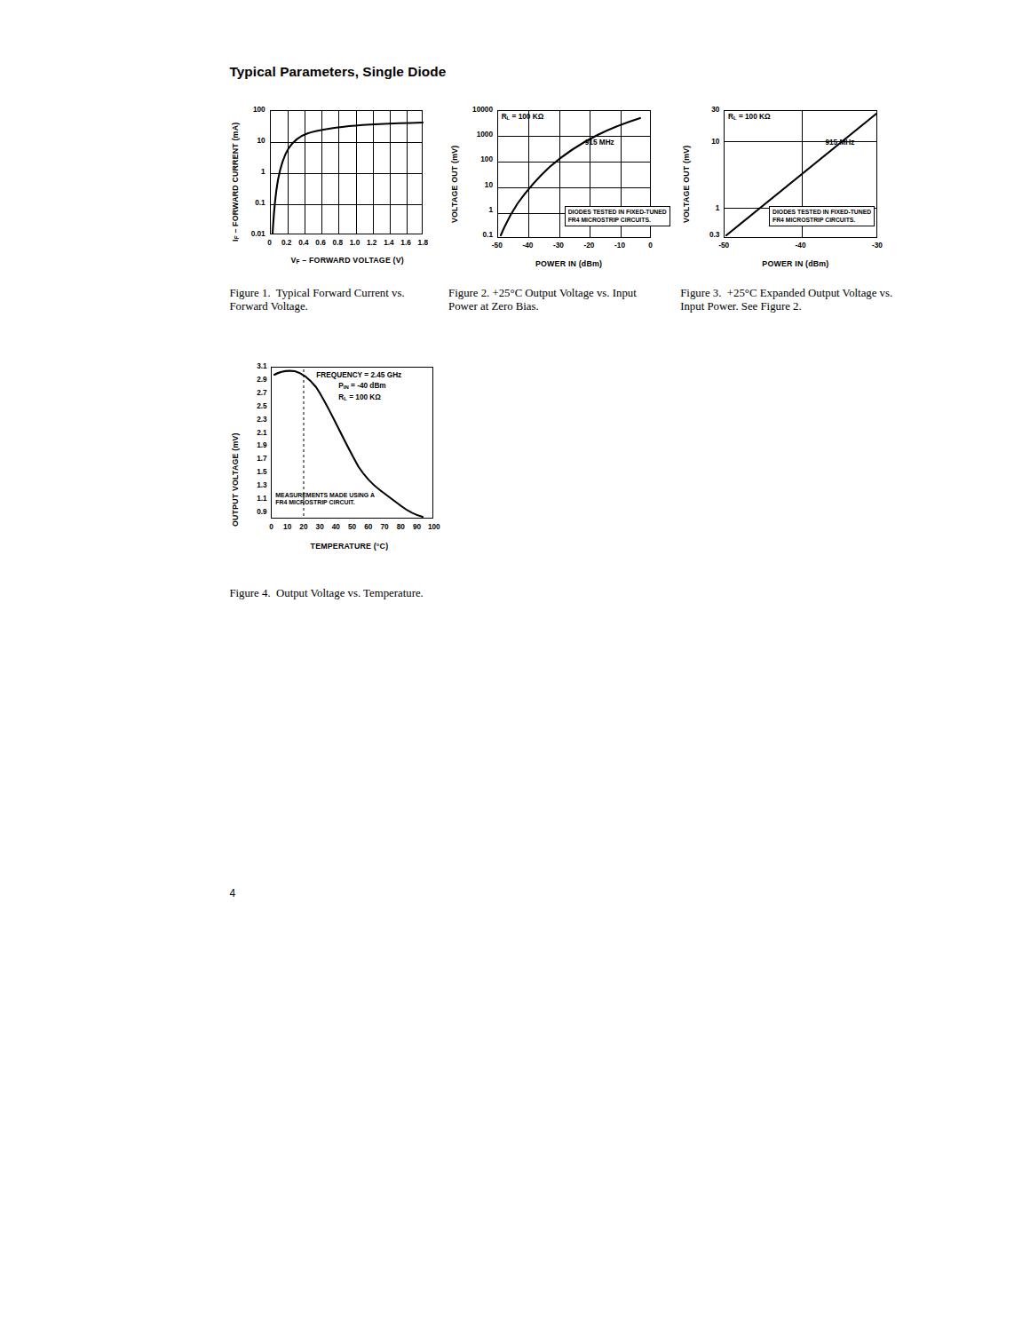Typical Parameters, Single Diode
IF – FORWARD CURRENT (mA)
100
10
1
0.1
0.01
0
0.2
0.4
0.6
0.8
1.0
1.2
1.4
1.6
1.8
VF – FORWARD VOLTAGE (V)
Figure 1. Typical Forward Current vs. Forward Voltage.
VOLTAGE OUT (mV)
10000
1000
100
10
1
0.1
RL = 100 KΩ
915 MHz
DIODES TESTED IN FIXED-TUNED
FR4 MICROSTRIP CIRCUITS.
-50
-40
-30
-20
-10
0
POWER IN (dBm)
Figure 2. +25°C Output Voltage vs. Input Power at Zero Bias.
VOLTAGE OUT (mV)
30
10
1
0.3
RL = 100 KΩ
915 MHz
DIODES TESTED IN FIXED-TUNED
FR4 MICROSTRIP CIRCUITS.
-50
-40
-30
POWER IN (dBm)
Figure 3. +25°C Expanded Output Voltage vs. Input Power. See Figure 2.
OUTPUT VOLTAGE (mV)
3.1
2.9
2.7
2.5
2.3
2.1
1.9
1.7
1.5
1.3
1.1
0.9
FREQUENCY = 2.45 GHz
PIN = -40 dBm
RL = 100 KΩ
MEASUREMENTS MADE USING A
FR4 MICROSTRIP CIRCUIT.
0
10
20
30
40
50
60
70
80
90
100
TEMPERATURE (°C)
Figure 4. Output Voltage vs. Temperature.
4